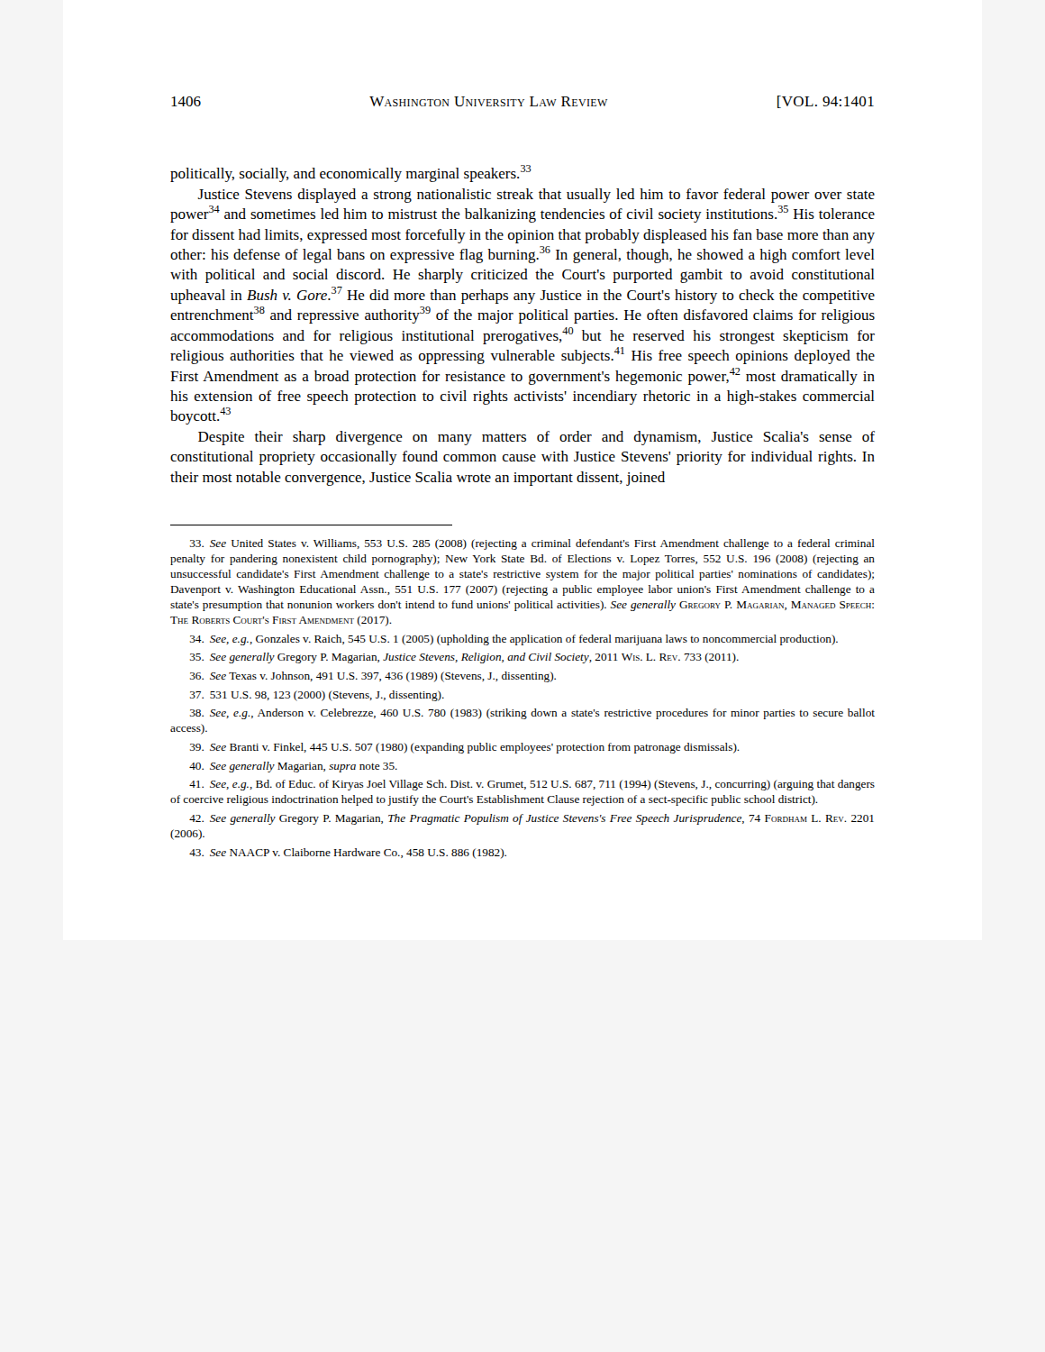1406 Washington University Law Review [VOL. 94:1401
politically, socially, and economically marginal speakers.33
Justice Stevens displayed a strong nationalistic streak that usually led him to favor federal power over state power34 and sometimes led him to mistrust the balkanizing tendencies of civil society institutions.35 His tolerance for dissent had limits, expressed most forcefully in the opinion that probably displeased his fan base more than any other: his defense of legal bans on expressive flag burning.36 In general, though, he showed a high comfort level with political and social discord. He sharply criticized the Court's purported gambit to avoid constitutional upheaval in Bush v. Gore.37 He did more than perhaps any Justice in the Court's history to check the competitive entrenchment38 and repressive authority39 of the major political parties. He often disfavored claims for religious accommodations and for religious institutional prerogatives,40 but he reserved his strongest skepticism for religious authorities that he viewed as oppressing vulnerable subjects.41 His free speech opinions deployed the First Amendment as a broad protection for resistance to government's hegemonic power,42 most dramatically in his extension of free speech protection to civil rights activists' incendiary rhetoric in a high-stakes commercial boycott.43
Despite their sharp divergence on many matters of order and dynamism, Justice Scalia's sense of constitutional propriety occasionally found common cause with Justice Stevens' priority for individual rights. In their most notable convergence, Justice Scalia wrote an important dissent, joined
See United States v. Williams, 553 U.S. 285 (2008) (rejecting a criminal defendant's First Amendment challenge to a federal criminal penalty for pandering nonexistent child pornography); New York State Bd. of Elections v. Lopez Torres, 552 U.S. 196 (2008) (rejecting an unsuccessful candidate's First Amendment challenge to a state's restrictive system for the major political parties' nominations of candidates); Davenport v. Washington Educational Assn., 551 U.S. 177 (2007) (rejecting a public employee labor union's First Amendment challenge to a state's presumption that nonunion workers don't intend to fund unions' political activities). See generally Gregory P. Magarian, Managed Speech: The Roberts Court's First Amendment (2017).
See, e.g., Gonzales v. Raich, 545 U.S. 1 (2005) (upholding the application of federal marijuana laws to noncommercial production).
See generally Gregory P. Magarian, Justice Stevens, Religion, and Civil Society, 2011 Wis. L. Rev. 733 (2011).
See Texas v. Johnson, 491 U.S. 397, 436 (1989) (Stevens, J., dissenting).
531 U.S. 98, 123 (2000) (Stevens, J., dissenting).
See, e.g., Anderson v. Celebrezze, 460 U.S. 780 (1983) (striking down a state's restrictive procedures for minor parties to secure ballot access).
See Branti v. Finkel, 445 U.S. 507 (1980) (expanding public employees' protection from patronage dismissals).
See generally Magarian, supra note 35.
See, e.g., Bd. of Educ. of Kiryas Joel Village Sch. Dist. v. Grumet, 512 U.S. 687, 711 (1994) (Stevens, J., concurring) (arguing that dangers of coercive religious indoctrination helped to justify the Court's Establishment Clause rejection of a sect-specific public school district).
See generally Gregory P. Magarian, The Pragmatic Populism of Justice Stevens's Free Speech Jurisprudence, 74 Fordham L. Rev. 2201 (2006).
See NAACP v. Claiborne Hardware Co., 458 U.S. 886 (1982).